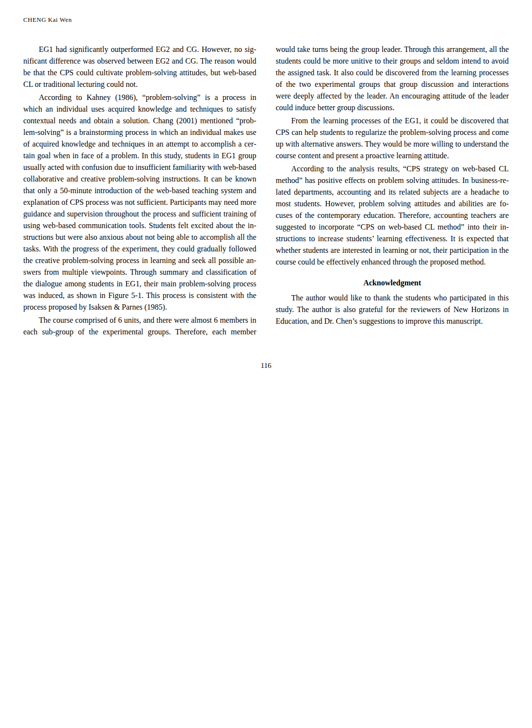CHENG Kai Wen
EG1 had significantly outperformed EG2 and CG. However, no significant difference was observed between EG2 and CG. The reason would be that the CPS could cultivate problem-solving attitudes, but web-based CL or traditional lecturing could not.
According to Kahney (1986), “problem-solving” is a process in which an individual uses acquired knowledge and techniques to satisfy contextual needs and obtain a solution. Chang (2001) mentioned “problem-solving” is a brainstorming process in which an individual makes use of acquired knowledge and techniques in an attempt to accomplish a certain goal when in face of a problem. In this study, students in EG1 group usually acted with confusion due to insufficient familiarity with web-based collaborative and creative problem-solving instructions. It can be known that only a 50-minute introduction of the web-based teaching system and explanation of CPS process was not sufficient. Participants may need more guidance and supervision throughout the process and sufficient training of using web-based communication tools. Students felt excited about the instructions but were also anxious about not being able to accomplish all the tasks. With the progress of the experiment, they could gradually followed the creative problem-solving process in learning and seek all possible answers from multiple viewpoints. Through summary and classification of the dialogue among students in EG1, their main problem-solving process was induced, as shown in Figure 5-1. This process is consistent with the process proposed by Isaksen & Parnes (1985).
The course comprised of 6 units, and there were almost 6 members in each sub-group of the experimental groups. Therefore, each member would take turns being the group leader. Through this arrangement, all the students could be more unitive to their groups and seldom intend to avoid the assigned task. It also could be discovered from the learning processes of the two experimental groups that group discussion and interactions were deeply affected by the leader. An encouraging attitude of the leader could induce better group discussions.
From the learning processes of the EG1, it could be discovered that CPS can help students to regularize the problem-solving process and come up with alternative answers. They would be more willing to understand the course content and present a proactive learning attitude.
According to the analysis results, “CPS strategy on web-based CL method” has positive effects on problem solving attitudes. In business-related departments, accounting and its related subjects are a headache to most students. However, problem solving attitudes and abilities are focuses of the contemporary education. Therefore, accounting teachers are suggested to incorporate “CPS on web-based CL method” into their instructions to increase students’ learning effectiveness. It is expected that whether students are interested in learning or not, their participation in the course could be effectively enhanced through the proposed method.
Acknowledgment
The author would like to thank the students who participated in this study. The author is also grateful for the reviewers of New Horizons in Education, and Dr. Chen’s suggestions to improve this manuscript.
116